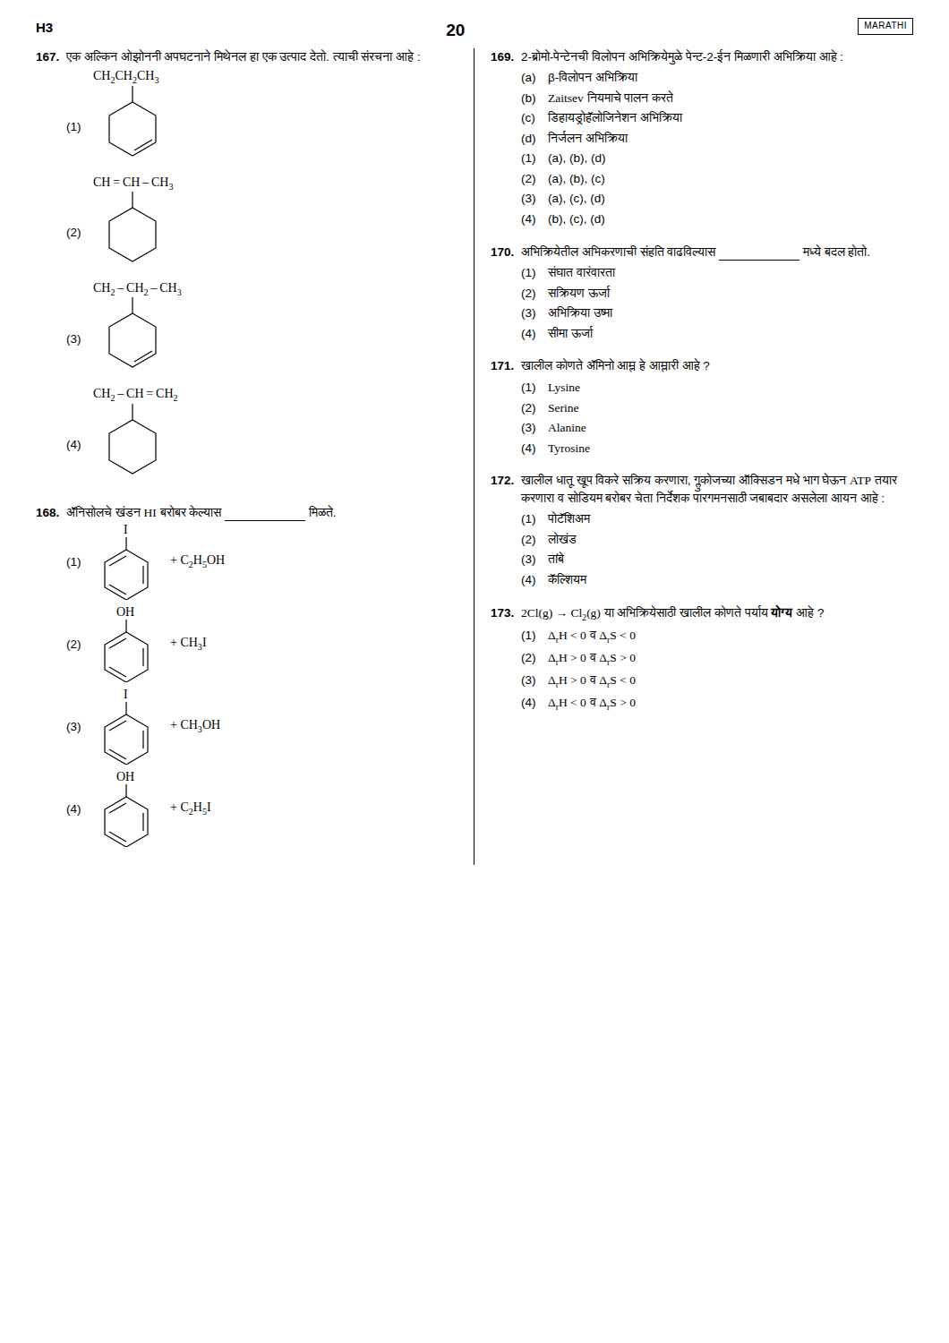H3
20
MARATHI
167.
एक अल्किन ओझोननी अपघटनाने मिथेनल हा एक उत्पाद देतो. त्याची संरचना आहे :
CH2CH2CH3
(1)
CH = CH – CH3
(2)
CH2 – CH2 – CH3
(3)
CH2 – CH = CH2
(4)
168.
ॲनिसोलचे खंडन HI बरोबर केल्यास मिळते.
(1)
I + C2H5OH
(2)
OH + CH3I
(3)
I + CH3OH
(4)
OH + C2H5I
169.
2-ब्रोमो-पेन्टेनची विलोपन अभिक्रियेमुळे पेन्ट-2-ईन मिळणारी अभिक्रिया आहे :
(a)
β-विलोपन अभिक्रिया
(b)
Zaitsev नियमाचे पालन करते
(c)
डिहायड्रोहॅलोजिनेशन अभिक्रिया
(d)
निर्जलन अभिक्रिया
(1)
(a), (b), (d)
(2)
(a), (b), (c)
(3)
(a), (c), (d)
(4)
(b), (c), (d)
170.
अभिक्रियेतील अभिकरणाची संहति वाढविल्यास मध्ये बदल होतो.
(1)
संघात वारंवारता
(2)
सक्रियण ऊर्जा
(3)
अभिक्रिया उष्मा
(4)
सीमा ऊर्जा
171.
खालील कोणते ॲमिनो आम्ल हे आम्लारी आहे ?
(1)
Lysine
(2)
Serine
(3)
Alanine
(4)
Tyrosine
172.
खालील धातू खूप विकरे सक्रिय करणारा, ग्लुकोजच्या ऑक्सिडन मधे भाग घेऊन ATP तयार करणारा व सोडियम बरोबर चेता निर्देशक पारगमनसाठी जबाबदार असलेला आयन आहे :
(1)
पोटॅशिअम
(2)
लोखंड
(3)
तांबे
(4)
कॅल्शियम
173.
2Cl(g) → Cl2(g) या अभिक्रियेसाठी खालील कोणते पर्याय योग्य आहे ?
(1)
ΔrH < 0 व ΔrS < 0
(2)
ΔrH > 0 व ΔrS > 0
(3)
ΔrH > 0 व ΔrS < 0
(4)
ΔrH < 0 व ΔrS > 0